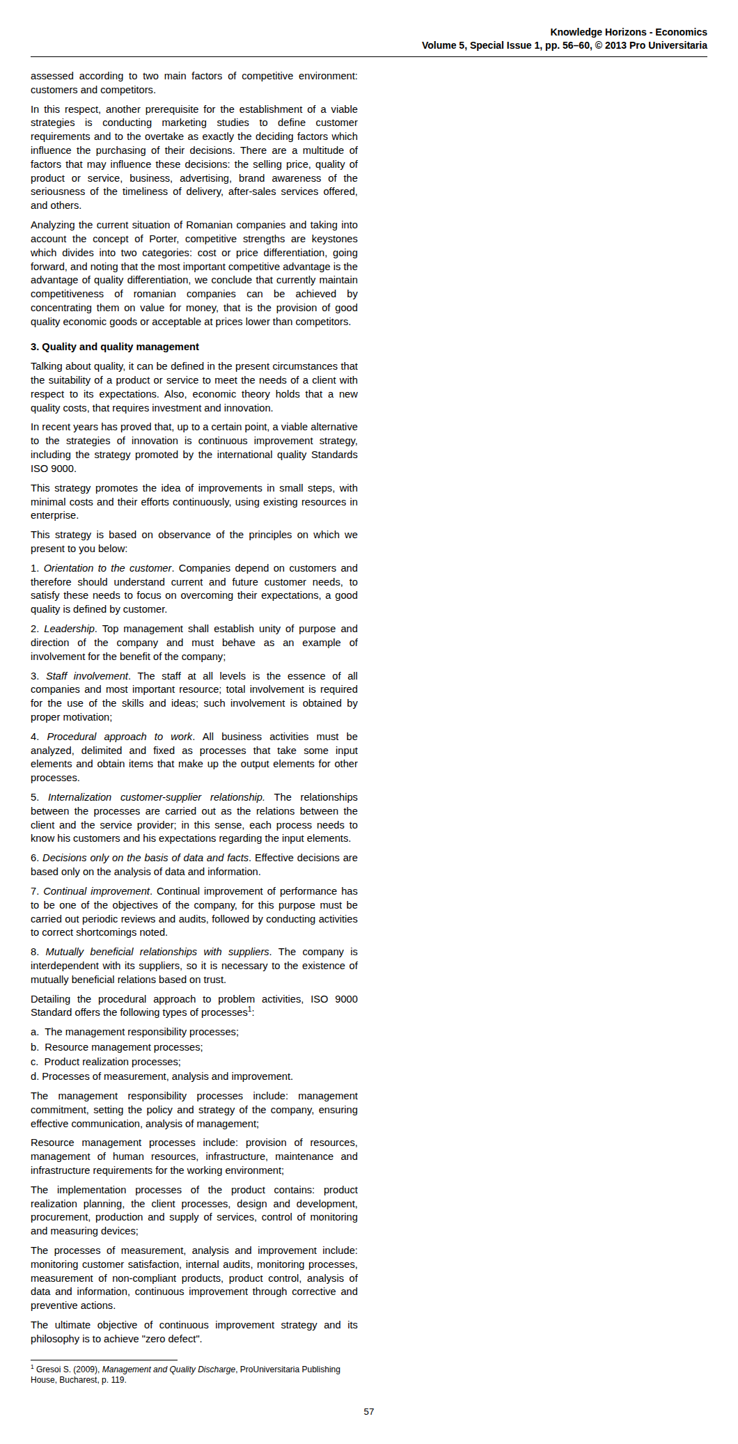Knowledge Horizons - Economics
Volume 5, Special Issue 1, pp. 56–60, © 2013 Pro Universitaria
assessed according to two main factors of competitive environment: customers and competitors.
In this respect, another prerequisite for the establishment of a viable strategies is conducting marketing studies to define customer requirements and to the overtake as exactly the deciding factors which influence the purchasing of their decisions. There are a multitude of factors that may influence these decisions: the selling price, quality of product or service, business, advertising, brand awareness of the seriousness of the timeliness of delivery, after-sales services offered, and others.
Analyzing the current situation of Romanian companies and taking into account the concept of Porter, competitive strengths are keystones which divides into two categories: cost or price differentiation, going forward, and noting that the most important competitive advantage is the advantage of quality differentiation, we conclude that currently maintain competitiveness of romanian companies can be achieved by concentrating them on value for money, that is the provision of good quality economic goods or acceptable at prices lower than competitors.
3. Quality and quality management
Talking about quality, it can be defined in the present circumstances that the suitability of a product or service to meet the needs of a client with respect to its expectations. Also, economic theory holds that a new quality costs, that requires investment and innovation.
In recent years has proved that, up to a certain point, a viable alternative to the strategies of innovation is continuous improvement strategy, including the strategy promoted by the international quality Standards ISO 9000.
This strategy promotes the idea of improvements in small steps, with minimal costs and their efforts continuously, using existing resources in enterprise.
This strategy is based on observance of the principles on which we present to you below:
1. Orientation to the customer. Companies depend on customers and therefore should understand current and future customer needs, to satisfy these needs to focus on overcoming their expectations, a good quality is defined by customer.
2. Leadership. Top management shall establish unity of purpose and direction of the company and must behave as an example of involvement for the benefit of the company;
3. Staff involvement. The staff at all levels is the essence of all companies and most important resource; total involvement is required for the use of the skills and ideas; such involvement is obtained by proper motivation;
4. Procedural approach to work. All business activities must be analyzed, delimited and fixed as processes that take some input elements and obtain items that make up the output elements for other processes.
5. Internalization customer-supplier relationship. The relationships between the processes are carried out as the relations between the client and the service provider; in this sense, each process needs to know his customers and his expectations regarding the input elements.
6. Decisions only on the basis of data and facts. Effective decisions are based only on the analysis of data and information.
7. Continual improvement. Continual improvement of performance has to be one of the objectives of the company, for this purpose must be carried out periodic reviews and audits, followed by conducting activities to correct shortcomings noted.
8. Mutually beneficial relationships with suppliers. The company is interdependent with its suppliers, so it is necessary to the existence of mutually beneficial relations based on trust.
Detailing the procedural approach to problem activities, ISO 9000 Standard offers the following types of processes1:
a. The management responsibility processes;
b. Resource management processes;
c. Product realization processes;
d. Processes of measurement, analysis and improvement.
The management responsibility processes include: management commitment, setting the policy and strategy of the company, ensuring effective communication, analysis of management;
Resource management processes include: provision of resources, management of human resources, infrastructure, maintenance and infrastructure requirements for the working environment;
The implementation processes of the product contains: product realization planning, the client processes, design and development, procurement, production and supply of services, control of monitoring and measuring devices;
The processes of measurement, analysis and improvement include: monitoring customer satisfaction, internal audits, monitoring processes, measurement of non-compliant products, product control, analysis of data and information, continuous improvement through corrective and preventive actions.
The ultimate objective of continuous improvement strategy and its philosophy is to achieve "zero defect".
1 Gresoi S. (2009), Management and Quality Discharge, ProUniversitaria Publishing House, Bucharest, p. 119.
57